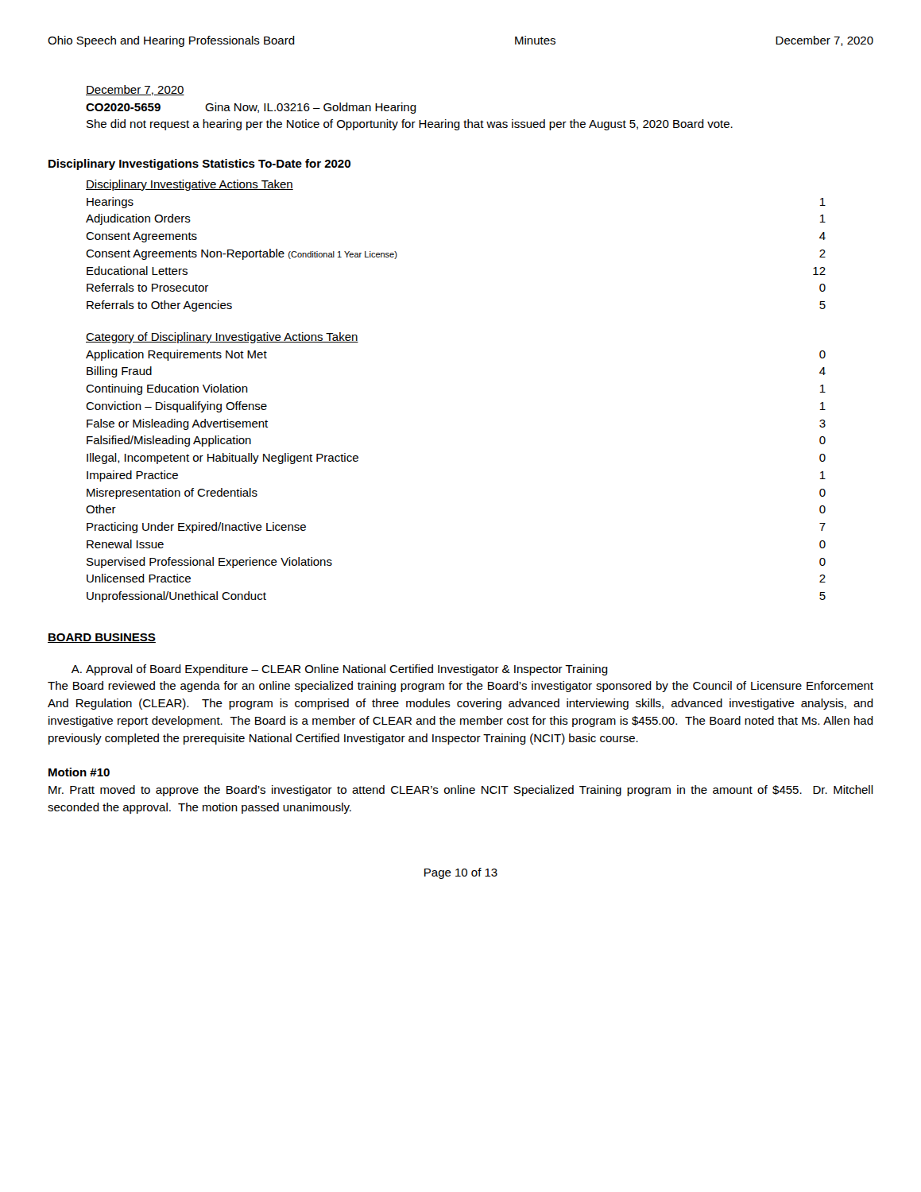Ohio Speech and Hearing Professionals Board Minutes December 7, 2020
December 7, 2020
CO2020-5659 Gina Now, IL.03216 – Goldman Hearing
She did not request a hearing per the Notice of Opportunity for Hearing that was issued per the August 5, 2020 Board vote.
Disciplinary Investigations Statistics To-Date for 2020
Disciplinary Investigative Actions Taken
| Hearings | 1 |
| Adjudication Orders | 1 |
| Consent Agreements | 4 |
| Consent Agreements Non-Reportable (Conditional 1 Year License) | 2 |
| Educational Letters | 12 |
| Referrals to Prosecutor | 0 |
| Referrals to Other Agencies | 5 |
Category of Disciplinary Investigative Actions Taken
| Application Requirements Not Met | 0 |
| Billing Fraud | 4 |
| Continuing Education Violation | 1 |
| Conviction – Disqualifying Offense | 1 |
| False or Misleading Advertisement | 3 |
| Falsified/Misleading Application | 0 |
| Illegal, Incompetent or Habitually Negligent Practice | 0 |
| Impaired Practice | 1 |
| Misrepresentation of Credentials | 0 |
| Other | 0 |
| Practicing Under Expired/Inactive License | 7 |
| Renewal Issue | 0 |
| Supervised Professional Experience Violations | 0 |
| Unlicensed Practice | 2 |
| Unprofessional/Unethical Conduct | 5 |
BOARD BUSINESS
Approval of Board Expenditure – CLEAR Online National Certified Investigator & Inspector Training
The Board reviewed the agenda for an online specialized training program for the Board’s investigator sponsored by the Council of Licensure Enforcement And Regulation (CLEAR). The program is comprised of three modules covering advanced interviewing skills, advanced investigative analysis, and investigative report development. The Board is a member of CLEAR and the member cost for this program is $455.00. The Board noted that Ms. Allen had previously completed the prerequisite National Certified Investigator and Inspector Training (NCIT) basic course.
Motion #10
Mr. Pratt moved to approve the Board’s investigator to attend CLEAR’s online NCIT Specialized Training program in the amount of $455. Dr. Mitchell seconded the approval. The motion passed unanimously.
Page 10 of 13